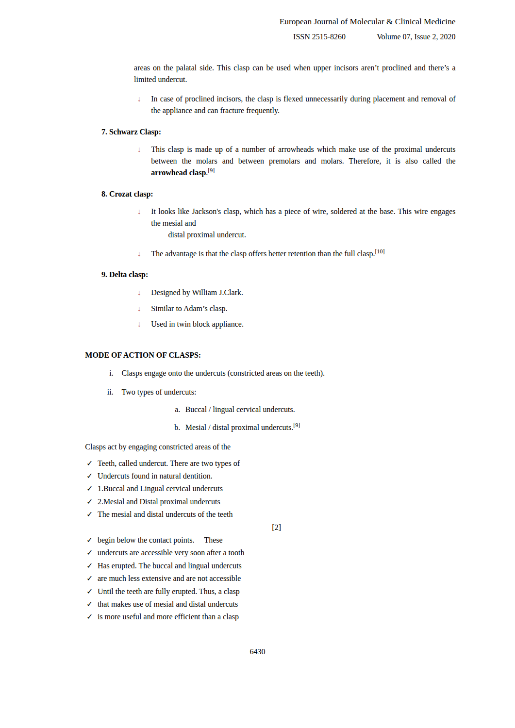European Journal of Molecular & Clinical Medicine
ISSN 2515-8260 Volume 07, Issue 2, 2020
areas on the palatal side. This clasp can be used when upper incisors aren’t proclined and there’s a limited undercut.
In case of proclined incisors, the clasp is flexed unnecessarily during placement and removal of the appliance and can fracture frequently.
7. Schwarz Clasp:
This clasp is made up of a number of arrowheads which make use of the proximal undercuts between the molars and between premolars and molars. Therefore, it is also called the arrowhead clasp.[9]
8. Crozat clasp:
It looks like Jackson's clasp, which has a piece of wire, soldered at the base. This wire engages the mesial and distal proximal undercut.
The advantage is that the clasp offers better retention than the full clasp.[10]
9. Delta clasp:
Designed by William J.Clark.
Similar to Adam’s clasp.
Used in twin block appliance.
MODE OF ACTION OF CLASPS:
Clasps engage onto the undercuts (constricted areas on the teeth).
Two types of undercuts:
Buccal / lingual cervical undercuts.
Mesial / distal proximal undercuts.[9]
Clasps act by engaging constricted areas of the
Teeth, called undercut. There are two types of
Undercuts found in natural dentition.
1.Buccal and Lingual cervical undercuts
2.Mesial and Distal proximal undercuts
The mesial and distal undercuts of the teeth
[2]
begin below the contact points. These
undercuts are accessible very soon after a tooth
Has erupted. The buccal and lingual undercuts
are much less extensive and are not accessible
Until the teeth are fully erupted. Thus, a clasp
that makes use of mesial and distal undercuts
is more useful and more efficient than a clasp
6430